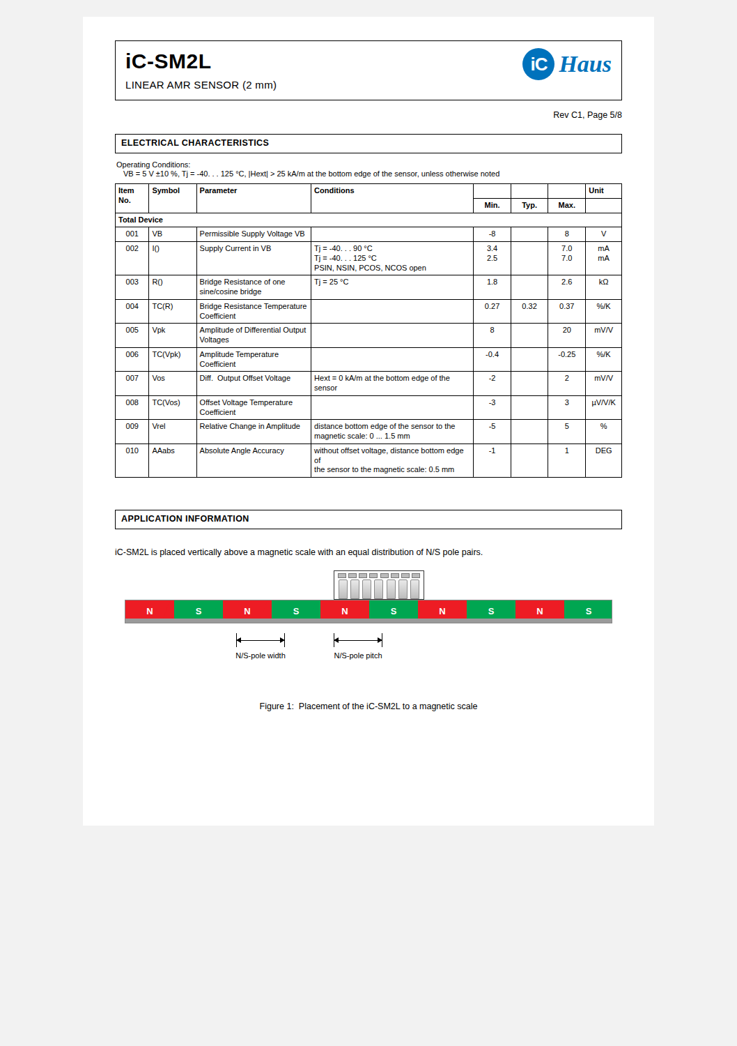iC-SM2L
LINEAR AMR SENSOR (2 mm)
iC
Haus
Rev C1, Page 5/8
ELECTRICAL CHARACTERISTICS
Operating Conditions:
VB = 5 V ±10 %, Tj = -40. . . 125 °C, |Hext| > 25 kA/m at the bottom edge of the sensor, unless otherwise noted
| Item No. | Symbol | Parameter | Conditions | | | | Unit |
| --- | --- | --- | --- | --- | --- | --- | --- |
| Min. | Typ. | Max. | |
| Total Device |
| 001 | VB | Permissible Supply Voltage VB | | -8 | | 8 | V |
| 002 | I() | Supply Current in VB | Tj = -40. . . 90 °C Tj = -40. . . 125 °C PSIN, NSIN, PCOS, NCOS open | 3.4 2.5 | | 7.0 7.0 | mA mA |
| 003 | R() | Bridge Resistance of one sine/cosine bridge | Tj = 25 °C | 1.8 | | 2.6 | kΩ |
| 004 | TC(R) | Bridge Resistance Temperature Coefficient | | 0.27 | 0.32 | 0.37 | %/K |
| 005 | Vpk | Amplitude of Differential Output Voltages | | 8 | | 20 | mV/V |
| 006 | TC(Vpk) | Amplitude Temperature Coefficient | | -0.4 | | -0.25 | %/K |
| 007 | Vos | Diff. Output Offset Voltage | Hext = 0 kA/m at the bottom edge of the sensor | -2 | | 2 | mV/V |
| 008 | TC(Vos) | Offset Voltage Temperature Coefficient | | -3 | | 3 | µV/V/K |
| 009 | Vrel | Relative Change in Amplitude | distance bottom edge of the sensor to the magnetic scale: 0 ... 1.5 mm | -5 | | 5 | % |
| 010 | AAabs | Absolute Angle Accuracy | without offset voltage, distance bottom edge of the sensor to the magnetic scale: 0.5 mm | -1 | | 1 | DEG |
APPLICATION INFORMATION
iC-SM2L is placed vertically above a magnetic scale with an equal distribution of N/S pole pairs.
N
S
N
S
N
S
N
S
N
S
N/S-pole width
N/S-pole pitch
Figure 1: Placement of the iC-SM2L to a magnetic scale